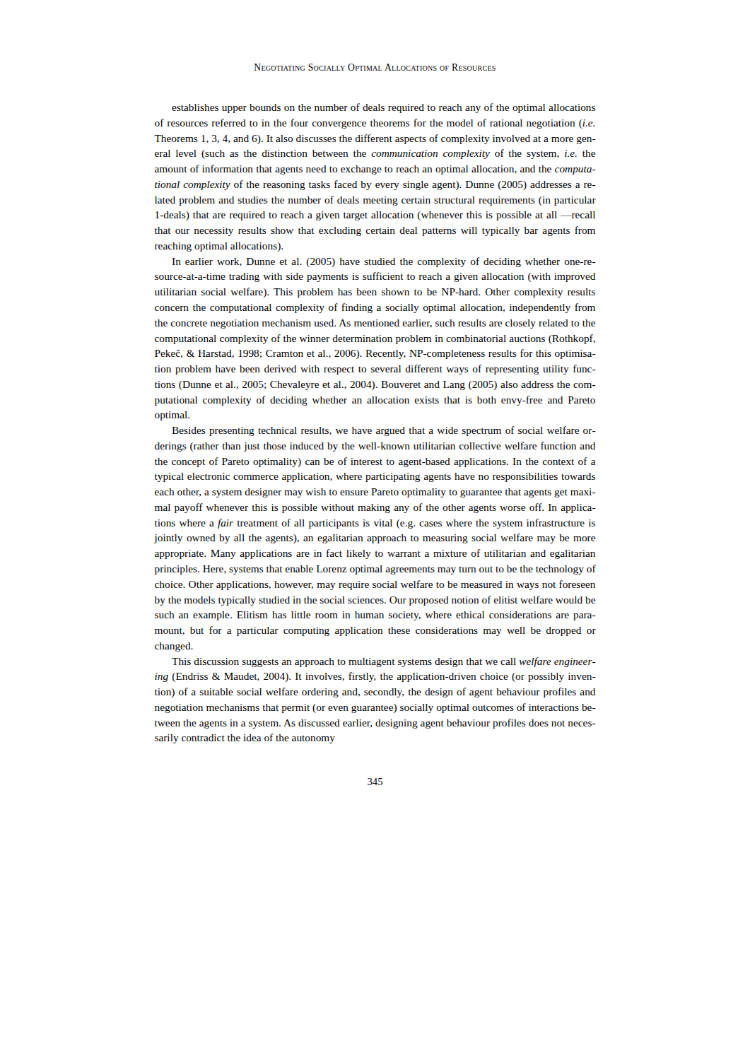Negotiating Socially Optimal Allocations of Resources
establishes upper bounds on the number of deals required to reach any of the optimal allocations of resources referred to in the four convergence theorems for the model of rational negotiation (i.e. Theorems 1, 3, 4, and 6). It also discusses the different aspects of complexity involved at a more general level (such as the distinction between the communication complexity of the system, i.e. the amount of information that agents need to exchange to reach an optimal allocation, and the computational complexity of the reasoning tasks faced by every single agent). Dunne (2005) addresses a related problem and studies the number of deals meeting certain structural requirements (in particular 1-deals) that are required to reach a given target allocation (whenever this is possible at all —recall that our necessity results show that excluding certain deal patterns will typically bar agents from reaching optimal allocations).
In earlier work, Dunne et al. (2005) have studied the complexity of deciding whether one-resource-at-a-time trading with side payments is sufficient to reach a given allocation (with improved utilitarian social welfare). This problem has been shown to be NP-hard. Other complexity results concern the computational complexity of finding a socially optimal allocation, independently from the concrete negotiation mechanism used. As mentioned earlier, such results are closely related to the computational complexity of the winner determination problem in combinatorial auctions (Rothkopf, Pekeč, & Harstad, 1998; Cramton et al., 2006). Recently, NP-completeness results for this optimisation problem have been derived with respect to several different ways of representing utility functions (Dunne et al., 2005; Chevaleyre et al., 2004). Bouveret and Lang (2005) also address the computational complexity of deciding whether an allocation exists that is both envy-free and Pareto optimal.
Besides presenting technical results, we have argued that a wide spectrum of social welfare orderings (rather than just those induced by the well-known utilitarian collective welfare function and the concept of Pareto optimality) can be of interest to agent-based applications. In the context of a typical electronic commerce application, where participating agents have no responsibilities towards each other, a system designer may wish to ensure Pareto optimality to guarantee that agents get maximal payoff whenever this is possible without making any of the other agents worse off. In applications where a fair treatment of all participants is vital (e.g. cases where the system infrastructure is jointly owned by all the agents), an egalitarian approach to measuring social welfare may be more appropriate. Many applications are in fact likely to warrant a mixture of utilitarian and egalitarian principles. Here, systems that enable Lorenz optimal agreements may turn out to be the technology of choice. Other applications, however, may require social welfare to be measured in ways not foreseen by the models typically studied in the social sciences. Our proposed notion of elitist welfare would be such an example. Elitism has little room in human society, where ethical considerations are paramount, but for a particular computing application these considerations may well be dropped or changed.
This discussion suggests an approach to multiagent systems design that we call welfare engineering (Endriss & Maudet, 2004). It involves, firstly, the application-driven choice (or possibly invention) of a suitable social welfare ordering and, secondly, the design of agent behaviour profiles and negotiation mechanisms that permit (or even guarantee) socially optimal outcomes of interactions between the agents in a system. As discussed earlier, designing agent behaviour profiles does not necessarily contradict the idea of the autonomy
345